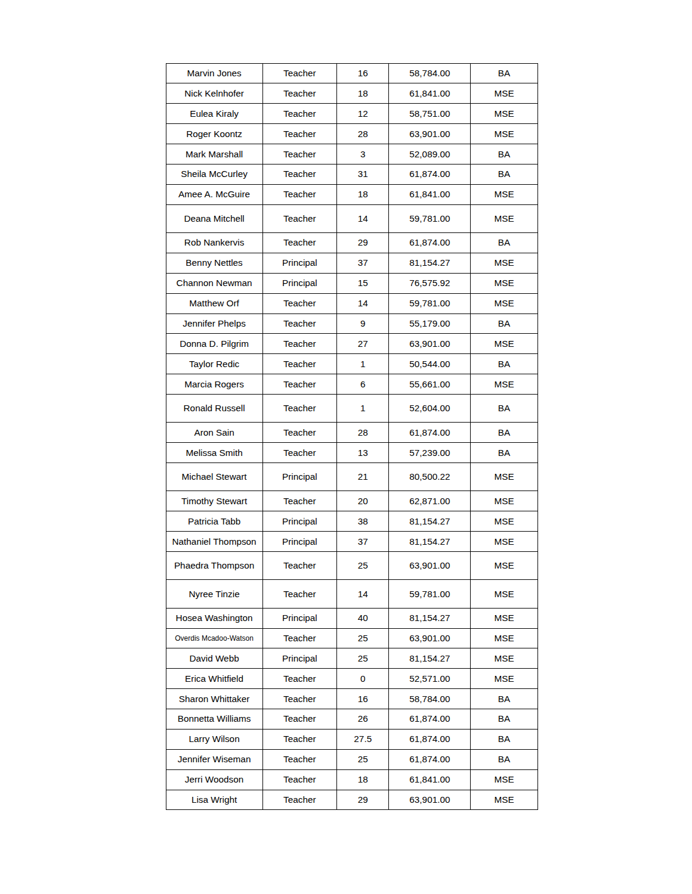| Marvin Jones | Teacher | 16 | 58,784.00 | BA |
| Nick Kelnhofer | Teacher | 18 | 61,841.00 | MSE |
| Eulea Kiraly | Teacher | 12 | 58,751.00 | MSE |
| Roger Koontz | Teacher | 28 | 63,901.00 | MSE |
| Mark Marshall | Teacher | 3 | 52,089.00 | BA |
| Sheila McCurley | Teacher | 31 | 61,874.00 | BA |
| Amee A. McGuire | Teacher | 18 | 61,841.00 | MSE |
| Deana Mitchell | Teacher | 14 | 59,781.00 | MSE |
| Rob Nankervis | Teacher | 29 | 61,874.00 | BA |
| Benny Nettles | Principal | 37 | 81,154.27 | MSE |
| Channon Newman | Principal | 15 | 76,575.92 | MSE |
| Matthew Orf | Teacher | 14 | 59,781.00 | MSE |
| Jennifer Phelps | Teacher | 9 | 55,179.00 | BA |
| Donna D. Pilgrim | Teacher | 27 | 63,901.00 | MSE |
| Taylor Redic | Teacher | 1 | 50,544.00 | BA |
| Marcia Rogers | Teacher | 6 | 55,661.00 | MSE |
| Ronald Russell | Teacher | 1 | 52,604.00 | BA |
| Aron Sain | Teacher | 28 | 61,874.00 | BA |
| Melissa Smith | Teacher | 13 | 57,239.00 | BA |
| Michael Stewart | Principal | 21 | 80,500.22 | MSE |
| Timothy Stewart | Teacher | 20 | 62,871.00 | MSE |
| Patricia Tabb | Principal | 38 | 81,154.27 | MSE |
| Nathaniel Thompson | Principal | 37 | 81,154.27 | MSE |
| Phaedra Thompson | Teacher | 25 | 63,901.00 | MSE |
| Nyree Tinzie | Teacher | 14 | 59,781.00 | MSE |
| Hosea Washington | Principal | 40 | 81,154.27 | MSE |
| Overdis Mcadoo-Watson | Teacher | 25 | 63,901.00 | MSE |
| David Webb | Principal | 25 | 81,154.27 | MSE |
| Erica Whitfield | Teacher | 0 | 52,571.00 | MSE |
| Sharon Whittaker | Teacher | 16 | 58,784.00 | BA |
| Bonnetta Williams | Teacher | 26 | 61,874.00 | BA |
| Larry Wilson | Teacher | 27.5 | 61,874.00 | BA |
| Jennifer Wiseman | Teacher | 25 | 61,874.00 | BA |
| Jerri Woodson | Teacher | 18 | 61,841.00 | MSE |
| Lisa Wright | Teacher | 29 | 63,901.00 | MSE |